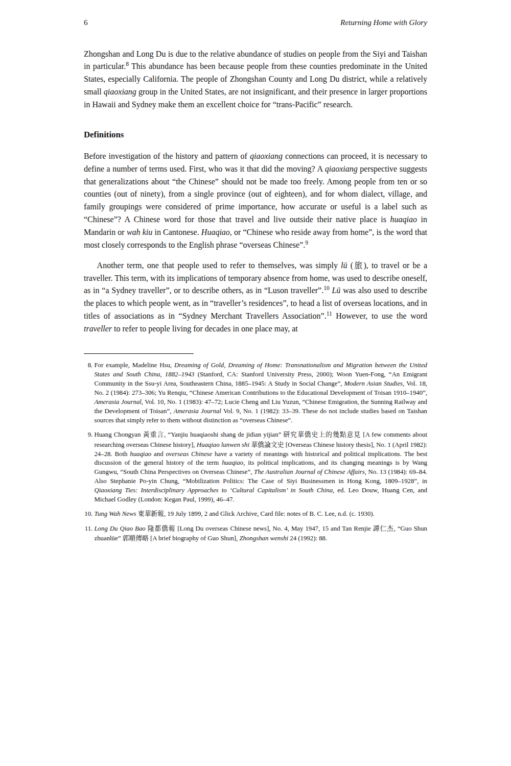6 Returning Home with Glory
Zhongshan and Long Du is due to the relative abundance of studies on people from the Siyi and Taishan in particular.8 This abundance has been because people from these counties predominate in the United States, especially California. The people of Zhongshan County and Long Du district, while a relatively small qiaoxiang group in the United States, are not insignificant, and their presence in larger proportions in Hawaii and Sydney make them an excellent choice for “trans-Pacific” research.
Definitions
Before investigation of the history and pattern of qiaoxiang connections can proceed, it is necessary to define a number of terms used. First, who was it that did the moving? A qiaoxiang perspective suggests that generalizations about “the Chinese” should not be made too freely. Among people from ten or so counties (out of ninety), from a single province (out of eighteen), and for whom dialect, village, and family groupings were considered of prime importance, how accurate or useful is a label such as “Chinese”? A Chinese word for those that travel and live outside their native place is huaqiao in Mandarin or wah kiu in Cantonese. Huaqiao, or “Chinese who reside away from home”, is the word that most closely corresponds to the English phrase “overseas Chinese”.9
Another term, one that people used to refer to themselves, was simply lü (旅), to travel or be a traveller. This term, with its implications of temporary absence from home, was used to describe oneself, as in “a Sydney traveller”, or to describe others, as in “Luson traveller”.10 Lü was also used to describe the places to which people went, as in “traveller’s residences”, to head a list of overseas locations, and in titles of associations as in “Sydney Merchant Travellers Association”.11 However, to use the word traveller to refer to people living for decades in one place may, at
For example, Madeline Hsu, Dreaming of Gold, Dreaming of Home: Transnationalism and Migration between the United States and South China, 1882–1943 (Stanford, CA: Stanford University Press, 2000); Woon Yuen-Fong, “An Emigrant Community in the Ssu-yi Area, Southeastern China, 1885–1945: A Study in Social Change”, Modern Asian Studies, Vol. 18, No. 2 (1984): 273–306; Yu Renqiu, “Chinese American Contributions to the Educational Development of Toisan 1910–1940”, Amerasia Journal, Vol. 10, No. 1 (1983): 47–72; Lucie Cheng and Liu Yuzun, “Chinese Emigration, the Sunning Railway and the Development of Toisan”, Amerasia Journal Vol. 9, No. 1 (1982): 33–39. These do not include studies based on Taishan sources that simply refer to them without distinction as “overseas Chinese”.
Huang Chongyan 黃重言, “Yanjiu huaqiaoshi shang de jidian yijian” 研究華僑史上的幾點意見 [A few comments about researching overseas Chinese history], Huaqiao lunwen shi 華僑論文史 [Overseas Chinese history thesis], No. 1 (April 1982): 24–28. Both huaqiao and overseas Chinese have a variety of meanings with historical and political implications. The best discussion of the general history of the term huaqiao, its political implications, and its changing meanings is by Wang Gungwu, “South China Perspectives on Overseas Chinese”, The Australian Journal of Chinese Affairs, No. 13 (1984): 69–84. Also Stephanie Po-yin Chung, “Mobilization Politics: The Case of Siyi Businessmen in Hong Kong, 1809–1928”, in Qiaoxiang Ties: Interdisciplinary Approaches to ‘Cultural Capitalism’ in South China, ed. Leo Douw, Huang Cen, and Michael Godley (London: Kegan Paul, 1999), 46–47.
Tung Wah News 東華新報, 19 July 1899, 2 and Glick Archive, Card file: notes of B. C. Lee, n.d. (c. 1930).
Long Du Qiao Bao 隆都僑報 [Long Du overseas Chinese news], No. 4, May 1947, 15 and Tan Renjie 譚仁杰, “Guo Shun zhuanlüe” 郭順傳略 [A brief biography of Guo Shun], Zhongshan wenshi 24 (1992): 88.